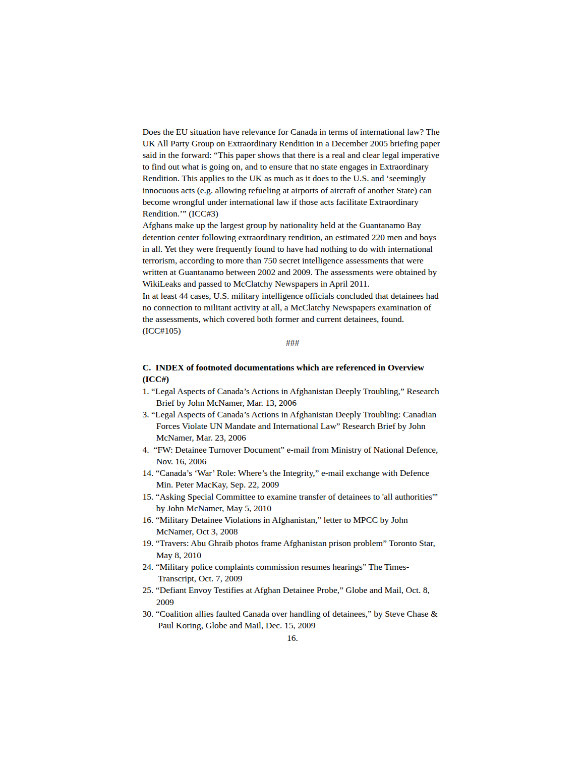Does the EU situation have relevance for Canada in terms of international law? The UK All Party Group on Extraordinary Rendition in a December 2005 briefing paper said in the forward: “This paper shows that there is a real and clear legal imperative to find out what is going on, and to ensure that no state engages in Extraordinary Rendition. This applies to the UK as much as it does to the U.S. and ‘seemingly innocuous acts (e.g. allowing refueling at airports of aircraft of another State) can become wrongful under international law if those acts facilitate Extraordinary Rendition.’” (ICC#3)
Afghans make up the largest group by nationality held at the Guantanamo Bay detention center following extraordinary rendition, an estimated 220 men and boys in all. Yet they were frequently found to have had nothing to do with international terrorism, according to more than 750 secret intelligence assessments that were written at Guantanamo between 2002 and 2009. The assessments were obtained by WikiLeaks and passed to McClatchy Newspapers in April 2011.
In at least 44 cases, U.S. military intelligence officials concluded that detainees had no connection to militant activity at all, a McClatchy Newspapers examination of the assessments, which covered both former and current detainees, found. (ICC#105)
###
C. INDEX of footnoted documentations which are referenced in Overview (ICC#)
1. “Legal Aspects of Canada’s Actions in Afghanistan Deeply Troubling,” Research Brief by John McNamer, Mar. 13, 2006
3. “Legal Aspects of Canada’s Actions in Afghanistan Deeply Troubling: Canadian Forces Violate UN Mandate and International Law” Research Brief by John McNamer, Mar. 23, 2006
4. “FW: Detainee Turnover Document” e-mail from Ministry of National Defence, Nov. 16, 2006
14. “Canada’s ‘War’ Role: Where’s the Integrity,” e-mail exchange with Defence Min. Peter MacKay, Sep. 22, 2009
15. “Asking Special Committee to examine transfer of detainees to 'all authorities'” by John McNamer, May 5, 2010
16. “Military Detainee Violations in Afghanistan,” letter to MPCC by John McNamer, Oct 3, 2008
19. “Travers: Abu Ghraib photos frame Afghanistan prison problem” Toronto Star, May 8, 2010
24. “Military police complaints commission resumes hearings” The Times-Transcript, Oct. 7, 2009
25. “Defiant Envoy Testifies at Afghan Detainee Probe,” Globe and Mail, Oct. 8, 2009
30. “Coalition allies faulted Canada over handling of detainees,” by Steve Chase & Paul Koring, Globe and Mail, Dec. 15, 2009
16.